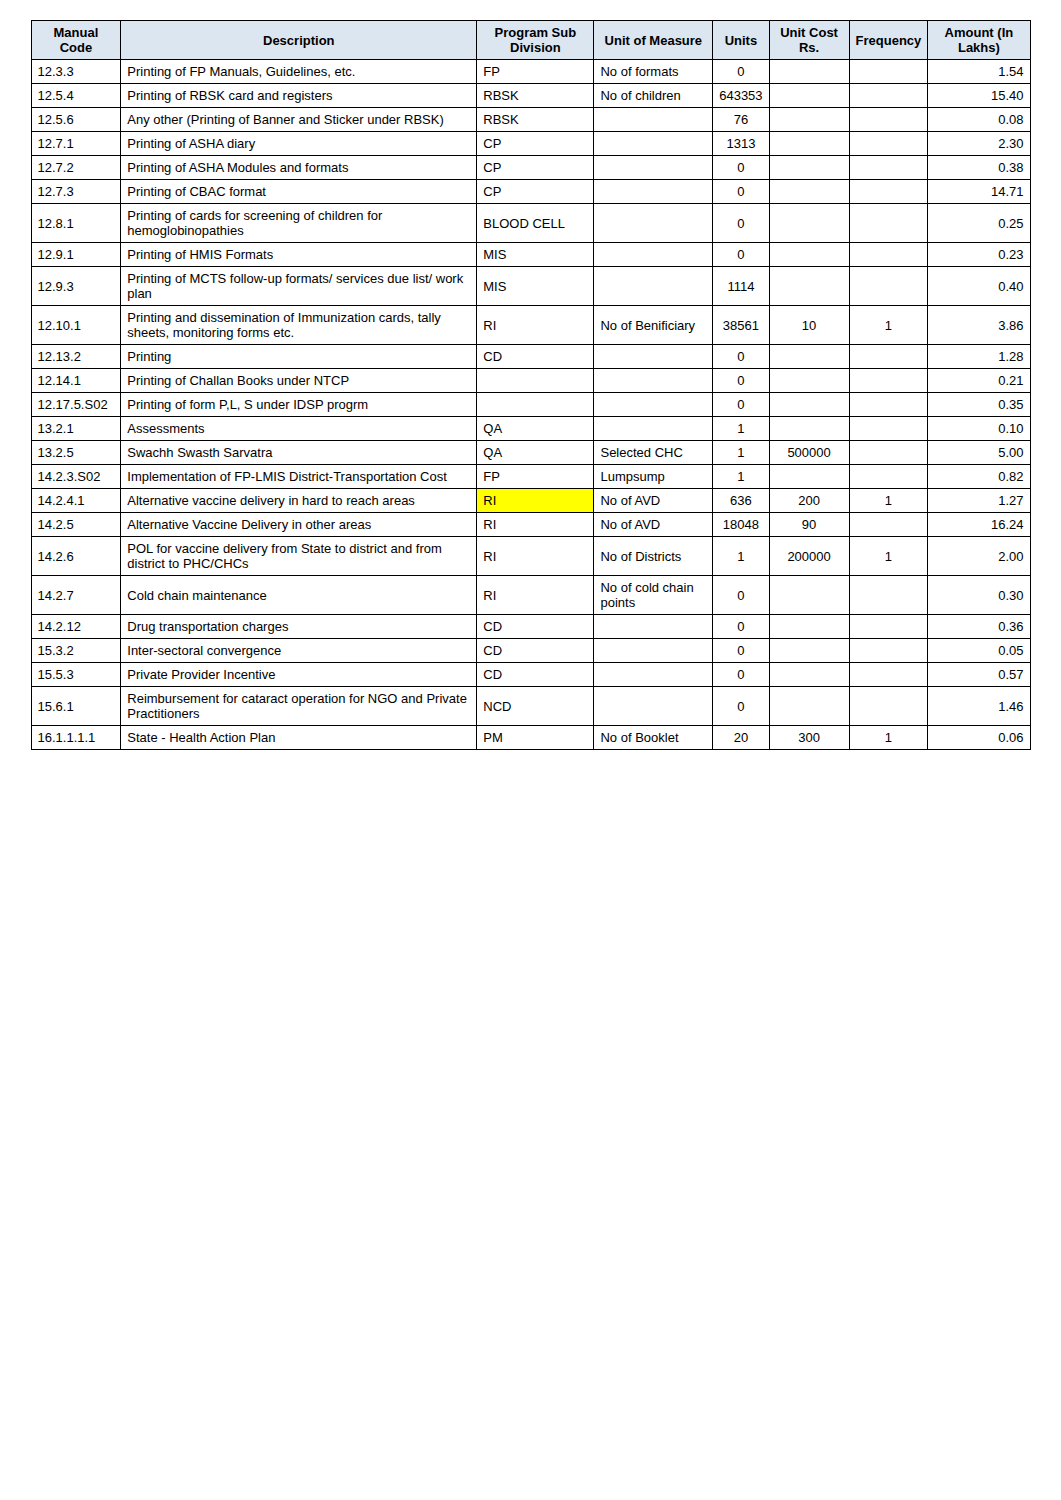| Manual Code | Description | Program Sub Division | Unit of Measure | Units | Unit Cost Rs. | Frequency | Amount (In Lakhs) |
| --- | --- | --- | --- | --- | --- | --- | --- |
| 12.3.3 | Printing of FP Manuals, Guidelines, etc. | FP | No of formats | 0 | | | 1.54 |
| 12.5.4 | Printing of RBSK card and registers | RBSK | No of children | 643353 | | | 15.40 |
| 12.5.6 | Any other (Printing of Banner and Sticker under RBSK) | RBSK | | 76 | | | 0.08 |
| 12.7.1 | Printing of ASHA diary | CP | | 1313 | | | 2.30 |
| 12.7.2 | Printing of ASHA Modules and formats | CP | | 0 | | | 0.38 |
| 12.7.3 | Printing of CBAC format | CP | | 0 | | | 14.71 |
| 12.8.1 | Printing of cards for screening of children for hemoglobinopathies | BLOOD CELL | | 0 | | | 0.25 |
| 12.9.1 | Printing of HMIS Formats | MIS | | 0 | | | 0.23 |
| 12.9.3 | Printing of MCTS follow-up formats/ services due list/ work plan | MIS | | 1114 | | | 0.40 |
| 12.10.1 | Printing and dissemination of Immunization cards, tally sheets, monitoring forms etc. | RI | No of Benificiary | 38561 | 10 | 1 | 3.86 |
| 12.13.2 | Printing | CD | | 0 | | | 1.28 |
| 12.14.1 | Printing of Challan Books under NTCP | | | 0 | | | 0.21 |
| 12.17.5.S02 | Printing of form P,L, S under IDSP progrm | | | 0 | | | 0.35 |
| 13.2.1 | Assessments | QA | | 1 | | | 0.10 |
| 13.2.5 | Swachh Swasth Sarvatra | QA | Selected CHC | 1 | 500000 | | 5.00 |
| 14.2.3.S02 | Implementation of FP-LMIS District-Transportation Cost | FP | Lumpsump | 1 | | | 0.82 |
| 14.2.4.1 | Alternative vaccine delivery in hard to reach areas | RI | No of AVD | 636 | 200 | 1 | 1.27 |
| 14.2.5 | Alternative Vaccine Delivery in other areas | RI | No of AVD | 18048 | 90 | | 16.24 |
| 14.2.6 | POL for vaccine delivery from State to district and from district to PHC/CHCs | RI | No of Districts | 1 | 200000 | 1 | 2.00 |
| 14.2.7 | Cold chain maintenance | RI | No of cold chain points | 0 | | | 0.30 |
| 14.2.12 | Drug transportation charges | CD | | 0 | | | 0.36 |
| 15.3.2 | Inter-sectoral convergence | CD | | 0 | | | 0.05 |
| 15.5.3 | Private Provider Incentive | CD | | 0 | | | 0.57 |
| 15.6.1 | Reimbursement for cataract operation for NGO and Private Practitioners | NCD | | 0 | | | 1.46 |
| 16.1.1.1.1 | State - Health Action Plan | PM | No of Booklet | 20 | 300 | 1 | 0.06 |